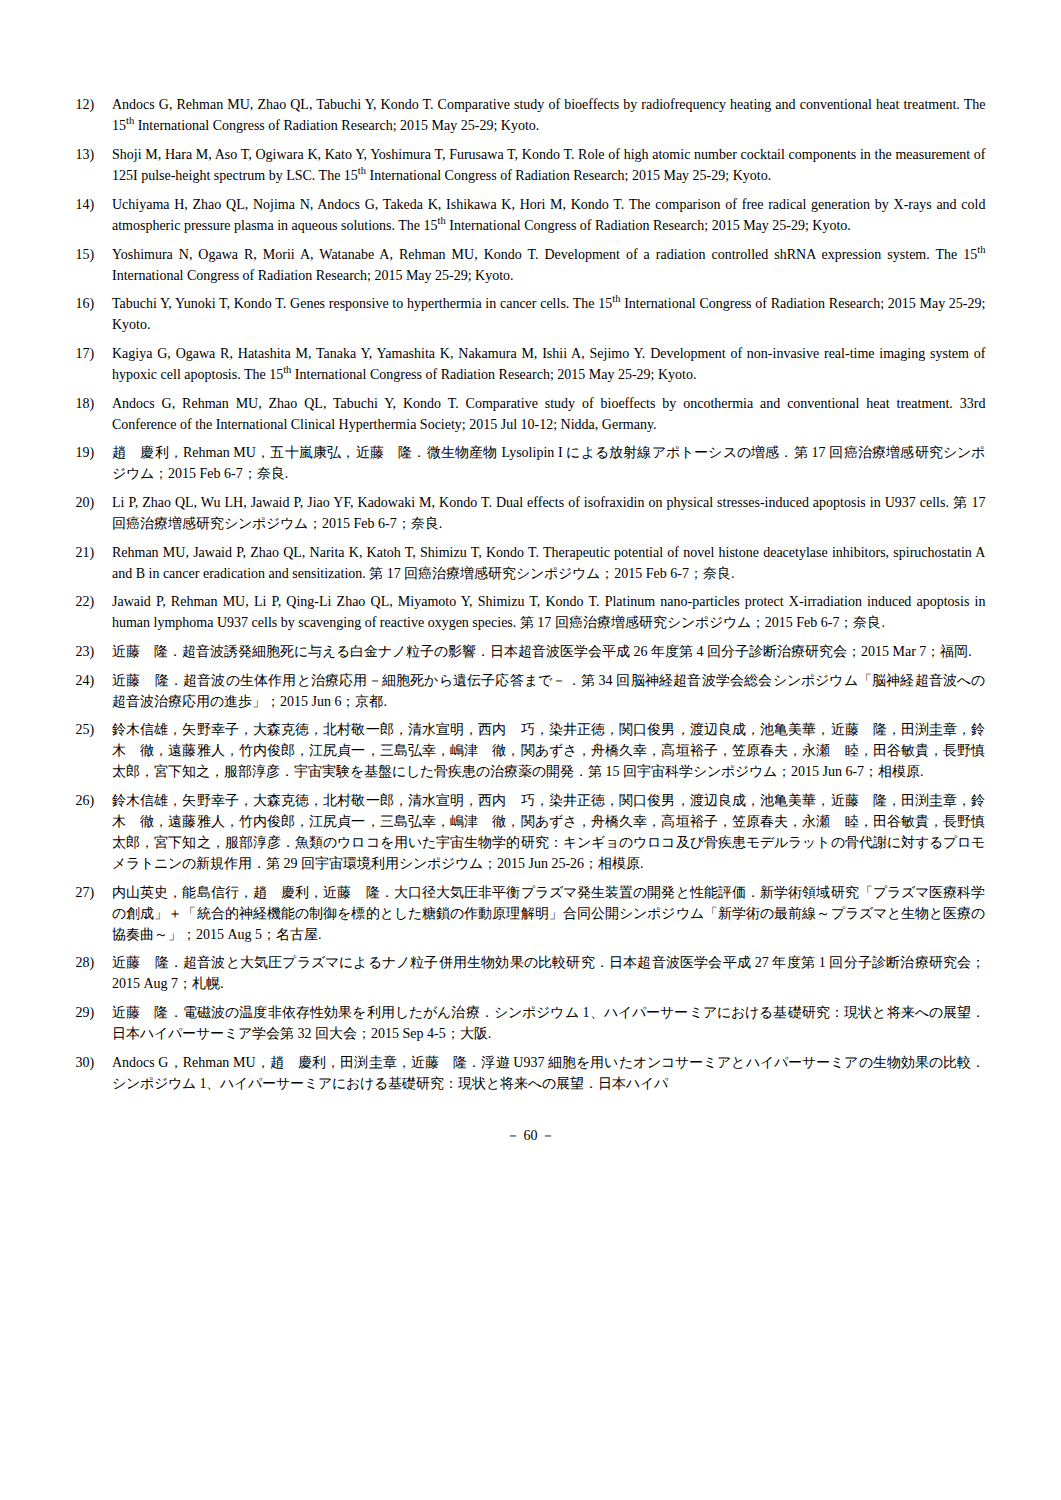12) Andocs G, Rehman MU, Zhao QL, Tabuchi Y, Kondo T. Comparative study of bioeffects by radiofrequency heating and conventional heat treatment. The 15th International Congress of Radiation Research; 2015 May 25-29; Kyoto.
13) Shoji M, Hara M, Aso T, Ogiwara K, Kato Y, Yoshimura T, Furusawa T, Kondo T. Role of high atomic number cocktail components in the measurement of 125I pulse-height spectrum by LSC. The 15th International Congress of Radiation Research; 2015 May 25-29; Kyoto.
14) Uchiyama H, Zhao QL, Nojima N, Andocs G, Takeda K, Ishikawa K, Hori M, Kondo T. The comparison of free radical generation by X-rays and cold atmospheric pressure plasma in aqueous solutions. The 15th International Congress of Radiation Research; 2015 May 25-29; Kyoto.
15) Yoshimura N, Ogawa R, Morii A, Watanabe A, Rehman MU, Kondo T. Development of a radiation controlled shRNA expression system. The 15th International Congress of Radiation Research; 2015 May 25-29; Kyoto.
16) Tabuchi Y, Yunoki T, Kondo T. Genes responsive to hyperthermia in cancer cells. The 15th International Congress of Radiation Research; 2015 May 25-29; Kyoto.
17) Kagiya G, Ogawa R, Hatashita M, Tanaka Y, Yamashita K, Nakamura M, Ishii A, Sejimo Y. Development of non-invasive real-time imaging system of hypoxic cell apoptosis. The 15th International Congress of Radiation Research; 2015 May 25-29; Kyoto.
18) Andocs G, Rehman MU, Zhao QL, Tabuchi Y, Kondo T. Comparative study of bioeffects by oncothermia and conventional heat treatment. 33rd Conference of the International Clinical Hyperthermia Society; 2015 Jul 10-12; Nidda, Germany.
19) 趙　慶利，Rehman MU，五十嵐康弘，近藤　隆．微生物産物 Lysolipin I による放射線アポトーシスの増感．第 17 回癌治療増感研究シンポジウム；2015 Feb 6-7；奈良.
20) Li P, Zhao QL, Wu LH, Jawaid P, Jiao YF, Kadowaki M, Kondo T. Dual effects of isofraxidin on physical stresses-induced apoptosis in U937 cells. 第 17 回癌治療増感研究シンポジウム；2015 Feb 6-7；奈良.
21) Rehman MU, Jawaid P, Zhao QL, Narita K, Katoh T, Shimizu T, Kondo T. Therapeutic potential of novel histone deacetylase inhibitors, spiruchostatin A and B in cancer eradication and sensitization. 第 17 回癌治療増感研究シンポジウム；2015 Feb 6-7；奈良.
22) Jawaid P, Rehman MU, Li P, Qing-Li Zhao QL, Miyamoto Y, Shimizu T, Kondo T. Platinum nano-particles protect X-irradiation induced apoptosis in human lymphoma U937 cells by scavenging of reactive oxygen species. 第 17 回癌治療増感研究シンポジウム；2015 Feb 6-7；奈良.
23) 近藤　隆．超音波誘発細胞死に与える白金ナノ粒子の影響．日本超音波医学会平成 26 年度第 4 回分子診断治療研究会；2015 Mar 7；福岡.
24) 近藤　隆．超音波の生体作用と治療応用－細胞死から遺伝子応答まで－．第 34 回脳神経超音波学会総会シンポジウム「脳神経超音波への超音波治療応用の進歩」；2015 Jun 6；京都.
25) 鈴木信雄，矢野幸子，大森克徳，北村敬一郎，清水宣明，西内　巧，染井正徳，関口俊男，渡辺良成，池亀美華，近藤　隆，田渕圭章，鈴木　徹，遠藤雅人，竹内俊郎，江尻貞一，三島弘幸，嶋津　徹，関あずさ，舟橋久幸，高垣裕子，笠原春夫，永瀬　睦，田谷敏貴，長野慎太郎，宮下知之，服部淳彦．宇宙実験を基盤にした骨疾患の治療薬の開発．第 15 回宇宙科学シンポジウム；2015 Jun 6-7；相模原.
26) 鈴木信雄，矢野幸子，大森克徳，北村敬一郎，清水宣明，西内　巧，染井正徳，関口俊男，渡辺良成，池亀美華，近藤　隆，田渕圭章，鈴木　徹，遠藤雅人，竹内俊郎，江尻貞一，三島弘幸，嶋津　徹，関あずさ，舟橋久幸，高垣裕子，笠原春夫，永瀬　睦，田谷敏貴，長野慎太郎，宮下知之，服部淳彦．魚類のウロコを用いた宇宙生物学的研究：キンギョのウロコ及び骨疾患モデルラットの骨代謝に対するプロモメラトニンの新規作用．第 29 回宇宙環境利用シンポジウム；2015 Jun 25-26；相模原.
27) 内山英史，能島信行，趙　慶利，近藤　隆．大口径大気圧非平衡プラズマ発生装置の開発と性能評価．新学術領域研究「プラズマ医療科学の創成」＋「統合的神経機能の制御を標的とした糖鎖の作動原理解明」合同公開シンポジウム「新学術の最前線～プラズマと生物と医療の協奏曲～」；2015 Aug 5；名古屋.
28) 近藤　隆．超音波と大気圧プラズマによるナノ粒子併用生物効果の比較研究．日本超音波医学会平成 27 年度第 1 回分子診断治療研究会；2015 Aug 7；札幌.
29) 近藤　隆．電磁波の温度非依存性効果を利用したがん治療．シンポジウム 1、ハイパーサーミアにおける基礎研究：現状と将来への展望．日本ハイパーサーミア学会第 32 回大会；2015 Sep 4-5；大阪.
30) Andocs G，Rehman MU，趙　慶利，田渕圭章，近藤　隆．浮遊 U937 細胞を用いたオンコサーミアとハイパーサーミアの生物効果の比較．シンポジウム 1、ハイパーサーミアにおける基礎研究：現状と将来への展望．日本ハイパ
－ 60 －